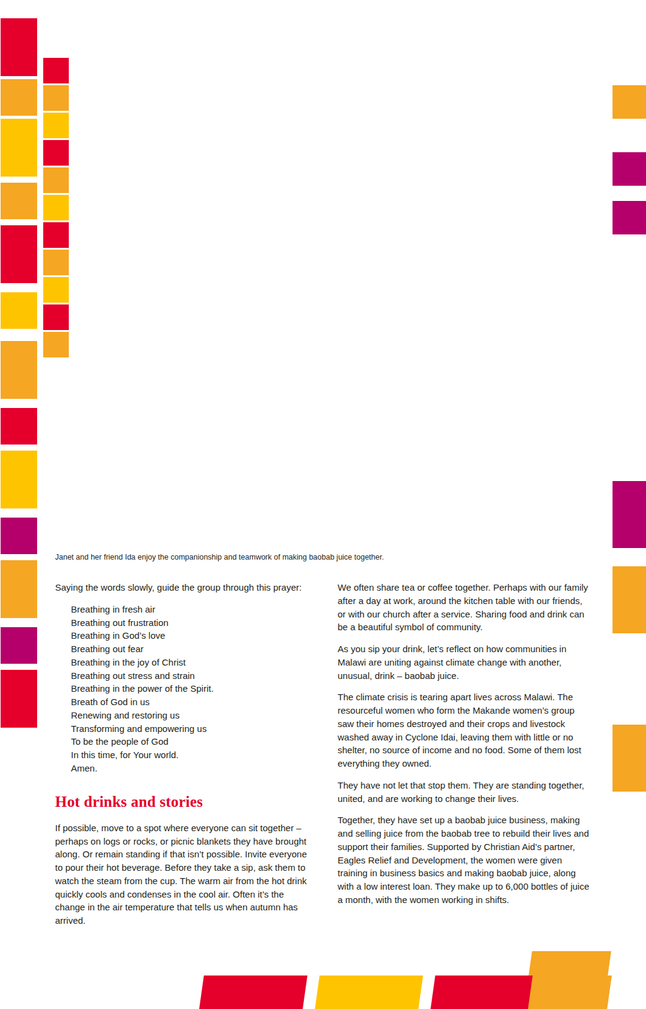Janet and her friend Ida enjoy the companionship and teamwork of making baobab juice together.
Saying the words slowly, guide the group through this prayer:
Breathing in fresh air
Breathing out frustration
Breathing in God’s love
Breathing out fear
Breathing in the joy of Christ
Breathing out stress and strain
Breathing in the power of the Spirit.
Breath of God in us
Renewing and restoring us
Transforming and empowering us
To be the people of God
In this time, for Your world.
Amen.
Hot drinks and stories
If possible, move to a spot where everyone can sit together – perhaps on logs or rocks, or picnic blankets they have brought along. Or remain standing if that isn’t possible. Invite everyone to pour their hot beverage. Before they take a sip, ask them to watch the steam from the cup. The warm air from the hot drink quickly cools and condenses in the cool air. Often it’s the change in the air temperature that tells us when autumn has arrived.
We often share tea or coffee together. Perhaps with our family after a day at work, around the kitchen table with our friends, or with our church after a service. Sharing food and drink can be a beautiful symbol of community.
As you sip your drink, let’s reflect on how communities in Malawi are uniting against climate change with another, unusual, drink – baobab juice.
The climate crisis is tearing apart lives across Malawi. The resourceful women who form the Makande women’s group saw their homes destroyed and their crops and livestock washed away in Cyclone Idai, leaving them with little or no shelter, no source of income and no food. Some of them lost everything they owned.
They have not let that stop them. They are standing together, united, and are working to change their lives.
Together, they have set up a baobab juice business, making and selling juice from the baobab tree to rebuild their lives and support their families. Supported by Christian Aid’s partner, Eagles Relief and Development, the women were given training in business basics and making baobab juice, along with a low interest loan. They make up to 6,000 bottles of juice a month, with the women working in shifts.